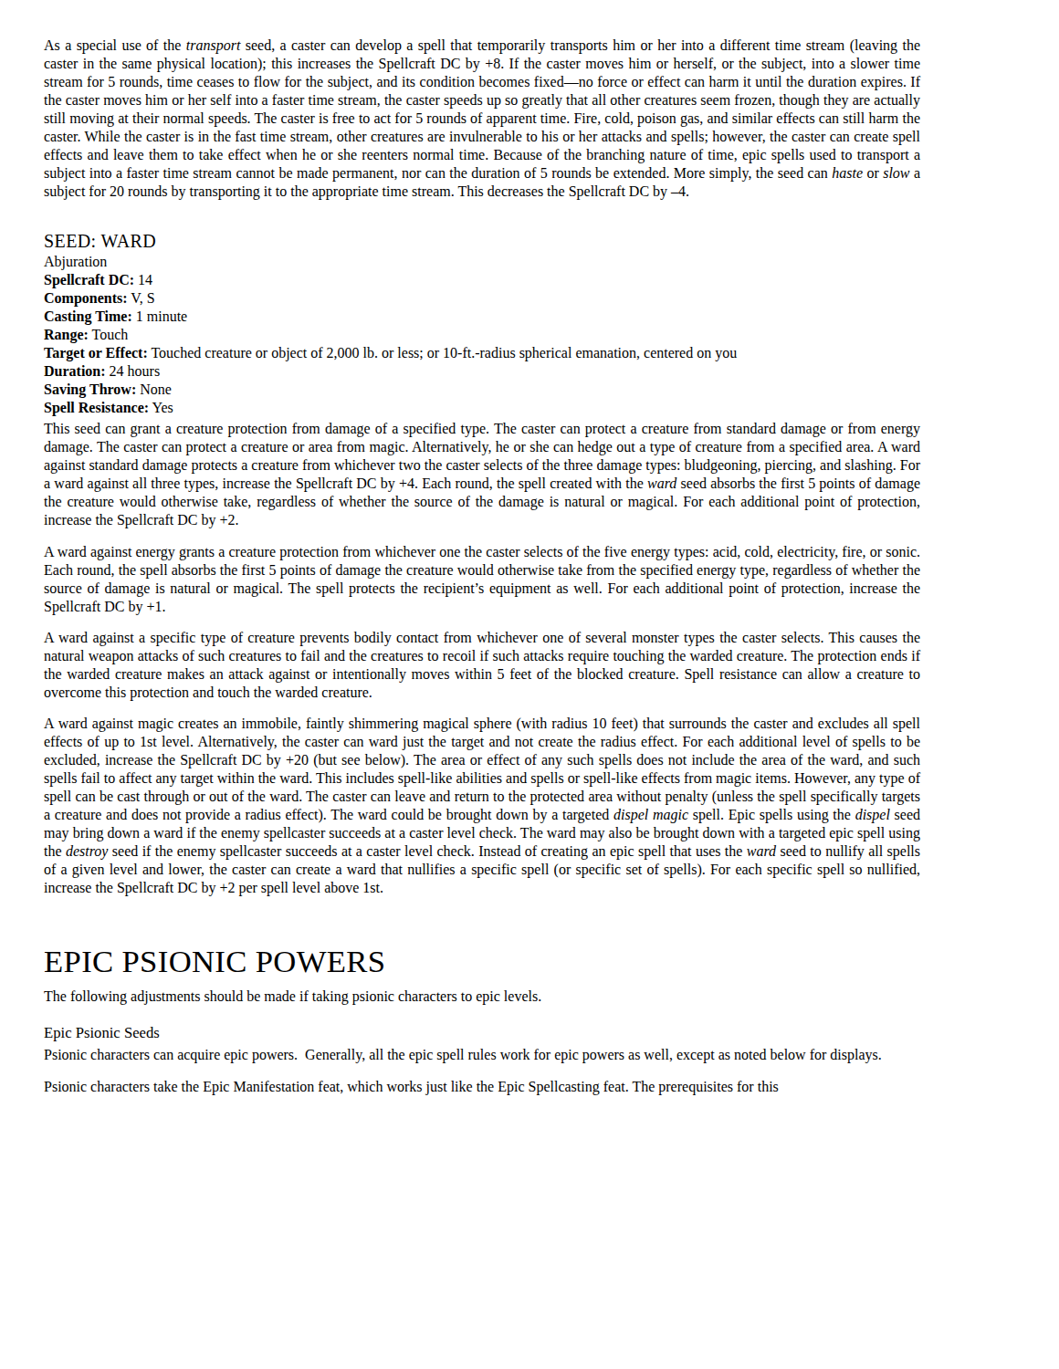As a special use of the transport seed, a caster can develop a spell that temporarily transports him or her into a different time stream (leaving the caster in the same physical location); this increases the Spellcraft DC by +8. If the caster moves him or herself, or the subject, into a slower time stream for 5 rounds, time ceases to flow for the subject, and its condition becomes fixed—no force or effect can harm it until the duration expires. If the caster moves him or her self into a faster time stream, the caster speeds up so greatly that all other creatures seem frozen, though they are actually still moving at their normal speeds. The caster is free to act for 5 rounds of apparent time. Fire, cold, poison gas, and similar effects can still harm the caster. While the caster is in the fast time stream, other creatures are invulnerable to his or her attacks and spells; however, the caster can create spell effects and leave them to take effect when he or she reenters normal time. Because of the branching nature of time, epic spells used to transport a subject into a faster time stream cannot be made permanent, nor can the duration of 5 rounds be extended. More simply, the seed can haste or slow a subject for 20 rounds by transporting it to the appropriate time stream. This decreases the Spellcraft DC by –4.
SEED: WARD
Abjuration
Spellcraft DC: 14
Components: V, S
Casting Time: 1 minute
Range: Touch
Target or Effect: Touched creature or object of 2,000 lb. or less; or 10-ft.-radius spherical emanation, centered on you
Duration: 24 hours
Saving Throw: None
Spell Resistance: Yes
This seed can grant a creature protection from damage of a specified type. The caster can protect a creature from standard damage or from energy damage. The caster can protect a creature or area from magic. Alternatively, he or she can hedge out a type of creature from a specified area. A ward against standard damage protects a creature from whichever two the caster selects of the three damage types: bludgeoning, piercing, and slashing. For a ward against all three types, increase the Spellcraft DC by +4. Each round, the spell created with the ward seed absorbs the first 5 points of damage the creature would otherwise take, regardless of whether the source of the damage is natural or magical. For each additional point of protection, increase the Spellcraft DC by +2.
A ward against energy grants a creature protection from whichever one the caster selects of the five energy types: acid, cold, electricity, fire, or sonic. Each round, the spell absorbs the first 5 points of damage the creature would otherwise take from the specified energy type, regardless of whether the source of damage is natural or magical. The spell protects the recipient’s equipment as well. For each additional point of protection, increase the Spellcraft DC by +1.
A ward against a specific type of creature prevents bodily contact from whichever one of several monster types the caster selects. This causes the natural weapon attacks of such creatures to fail and the creatures to recoil if such attacks require touching the warded creature. The protection ends if the warded creature makes an attack against or intentionally moves within 5 feet of the blocked creature. Spell resistance can allow a creature to overcome this protection and touch the warded creature.
A ward against magic creates an immobile, faintly shimmering magical sphere (with radius 10 feet) that surrounds the caster and excludes all spell effects of up to 1st level. Alternatively, the caster can ward just the target and not create the radius effect. For each additional level of spells to be excluded, increase the Spellcraft DC by +20 (but see below). The area or effect of any such spells does not include the area of the ward, and such spells fail to affect any target within the ward. This includes spell-like abilities and spells or spell-like effects from magic items. However, any type of spell can be cast through or out of the ward. The caster can leave and return to the protected area without penalty (unless the spell specifically targets a creature and does not provide a radius effect). The ward could be brought down by a targeted dispel magic spell. Epic spells using the dispel seed may bring down a ward if the enemy spellcaster succeeds at a caster level check. The ward may also be brought down with a targeted epic spell using the destroy seed if the enemy spellcaster succeeds at a caster level check. Instead of creating an epic spell that uses the ward seed to nullify all spells of a given level and lower, the caster can create a ward that nullifies a specific spell (or specific set of spells). For each specific spell so nullified, increase the Spellcraft DC by +2 per spell level above 1st.
EPIC PSIONIC POWERS
The following adjustments should be made if taking psionic characters to epic levels.
Epic Psionic Seeds
Psionic characters can acquire epic powers. Generally, all the epic spell rules work for epic powers as well, except as noted below for displays.
Psionic characters take the Epic Manifestation feat, which works just like the Epic Spellcasting feat. The prerequisites for this